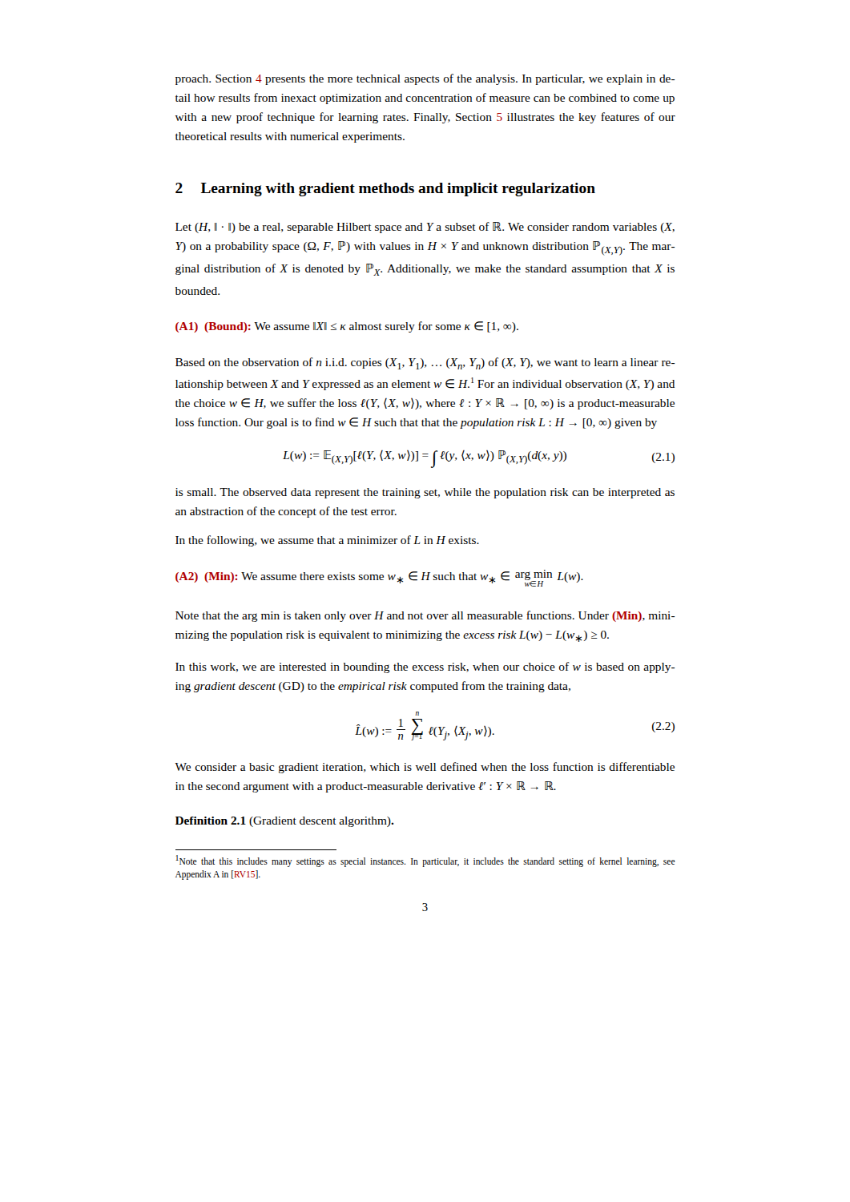proach. Section 4 presents the more technical aspects of the analysis. In particular, we explain in detail how results from inexact optimization and concentration of measure can be combined to come up with a new proof technique for learning rates. Finally, Section 5 illustrates the key features of our theoretical results with numerical experiments.
2 Learning with gradient methods and implicit regularization
Let (H, ‖ · ‖) be a real, separable Hilbert space and Y a subset of ℝ. We consider random variables (X, Y) on a probability space (Ω, F, ℙ) with values in H × Y and unknown distribution ℙ(X,Y). The marginal distribution of X is denoted by ℙX. Additionally, we make the standard assumption that X is bounded.
(A1) (Bound): We assume ‖X‖ ≤ κ almost surely for some κ ∈ [1, ∞).
Based on the observation of n i.i.d. copies (X1, Y1), … (Xn, Yn) of (X, Y), we want to learn a linear relationship between X and Y expressed as an element w ∈ H.1 For an individual observation (X, Y) and the choice w ∈ H, we suffer the loss ℓ(Y, ⟨X, w⟩), where ℓ : Y × ℝ → [0, ∞) is a product-measurable loss function. Our goal is to find w ∈ H such that that the population risk L : H → [0, ∞) given by
L(w) := 𝔼(X,Y)[ℓ(Y, ⟨X, w⟩)] = ∫ ℓ(y, ⟨x, w⟩) ℙ(X,Y)(d(x, y)) (2.1)
is small. The observed data represent the training set, while the population risk can be interpreted as an abstraction of the concept of the test error.
In the following, we assume that a minimizer of L in H exists.
(A2) (Min): We assume there exists some w∗ ∈ H such that w∗ ∈ arg min w∈H L(w).
Note that the arg min is taken only over H and not over all measurable functions. Under (Min), minimizing the population risk is equivalent to minimizing the excess risk L(w) − L(w∗) ≥ 0.
In this work, we are interested in bounding the excess risk, when our choice of w is based on applying gradient descent (GD) to the empirical risk computed from the training data,
L̂(w) := 1 n n∑j=1 ℓ(Yj, ⟨Xj, w⟩). (2.2)
We consider a basic gradient iteration, which is well defined when the loss function is differentiable in the second argument with a product-measurable derivative ℓ′ : Y × ℝ → ℝ.
Definition 2.1 (Gradient descent algorithm).
1Note that this includes many settings as special instances. In particular, it includes the standard setting of kernel learning, see Appendix A in [RV15].
3